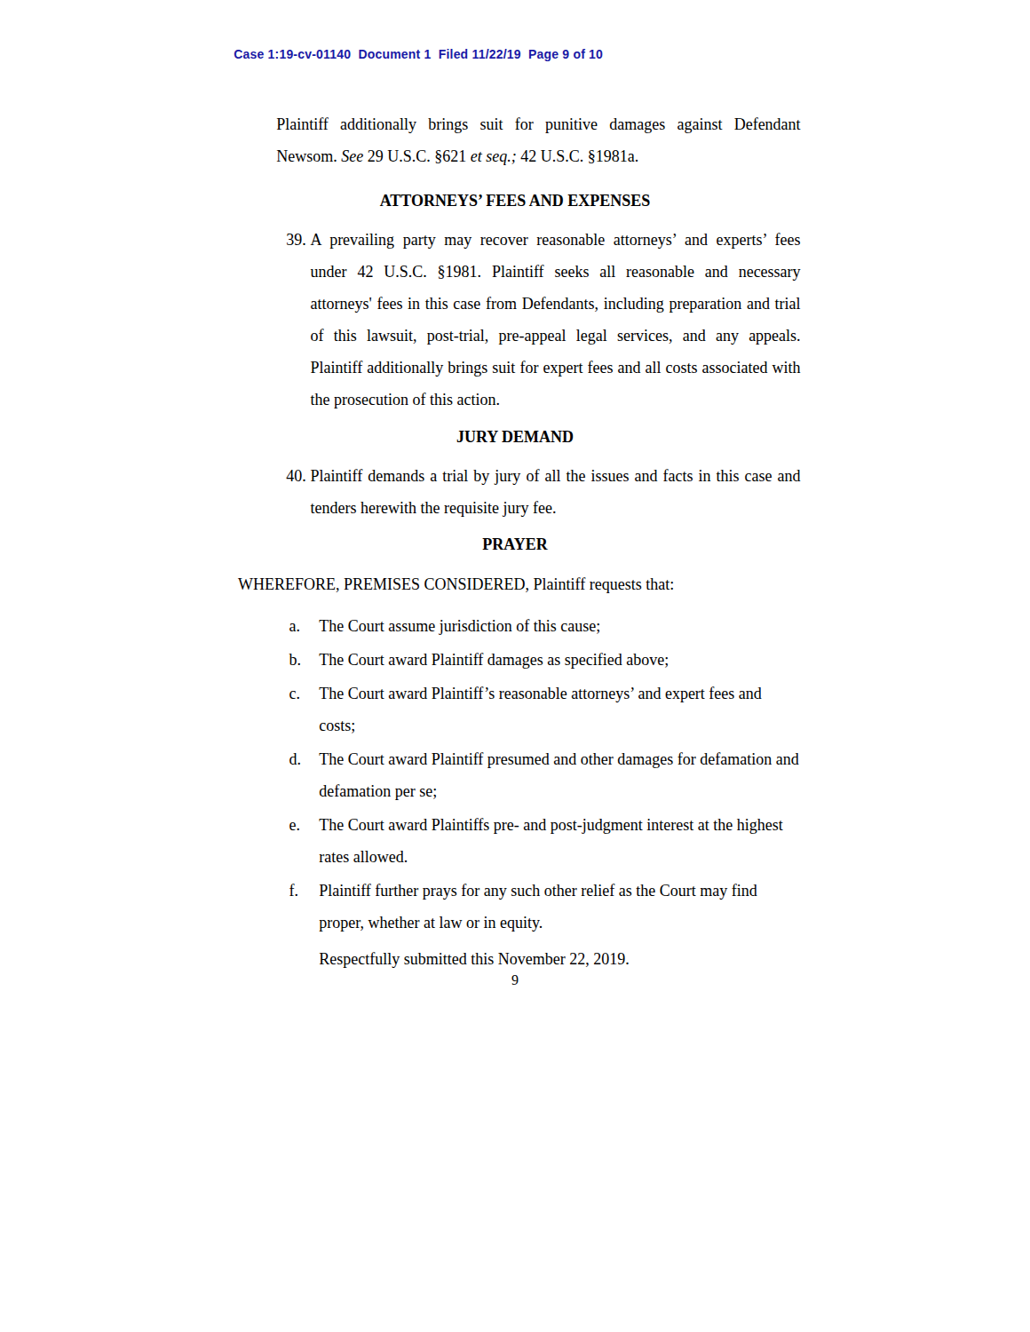Case 1:19-cv-01140 Document 1 Filed 11/22/19 Page 9 of 10
Plaintiff additionally brings suit for punitive damages against Defendant Newsom. See 29 U.S.C. §621 et seq.; 42 U.S.C. §1981a.
ATTORNEYS’ FEES AND EXPENSES
39. A prevailing party may recover reasonable attorneys’ and experts’ fees under 42 U.S.C. §1981. Plaintiff seeks all reasonable and necessary attorneys' fees in this case from Defendants, including preparation and trial of this lawsuit, post-trial, pre-appeal legal services, and any appeals. Plaintiff additionally brings suit for expert fees and all costs associated with the prosecution of this action.
JURY DEMAND
40. Plaintiff demands a trial by jury of all the issues and facts in this case and tenders herewith the requisite jury fee.
PRAYER
WHEREFORE, PREMISES CONSIDERED, Plaintiff requests that:
a. The Court assume jurisdiction of this cause;
b. The Court award Plaintiff damages as specified above;
c. The Court award Plaintiff’s reasonable attorneys’ and expert fees and costs;
d. The Court award Plaintiff presumed and other damages for defamation and defamation per se;
e. The Court award Plaintiffs pre- and post-judgment interest at the highest rates allowed.
f. Plaintiff further prays for any such other relief as the Court may find proper, whether at law or in equity.
Respectfully submitted this November 22, 2019.
9